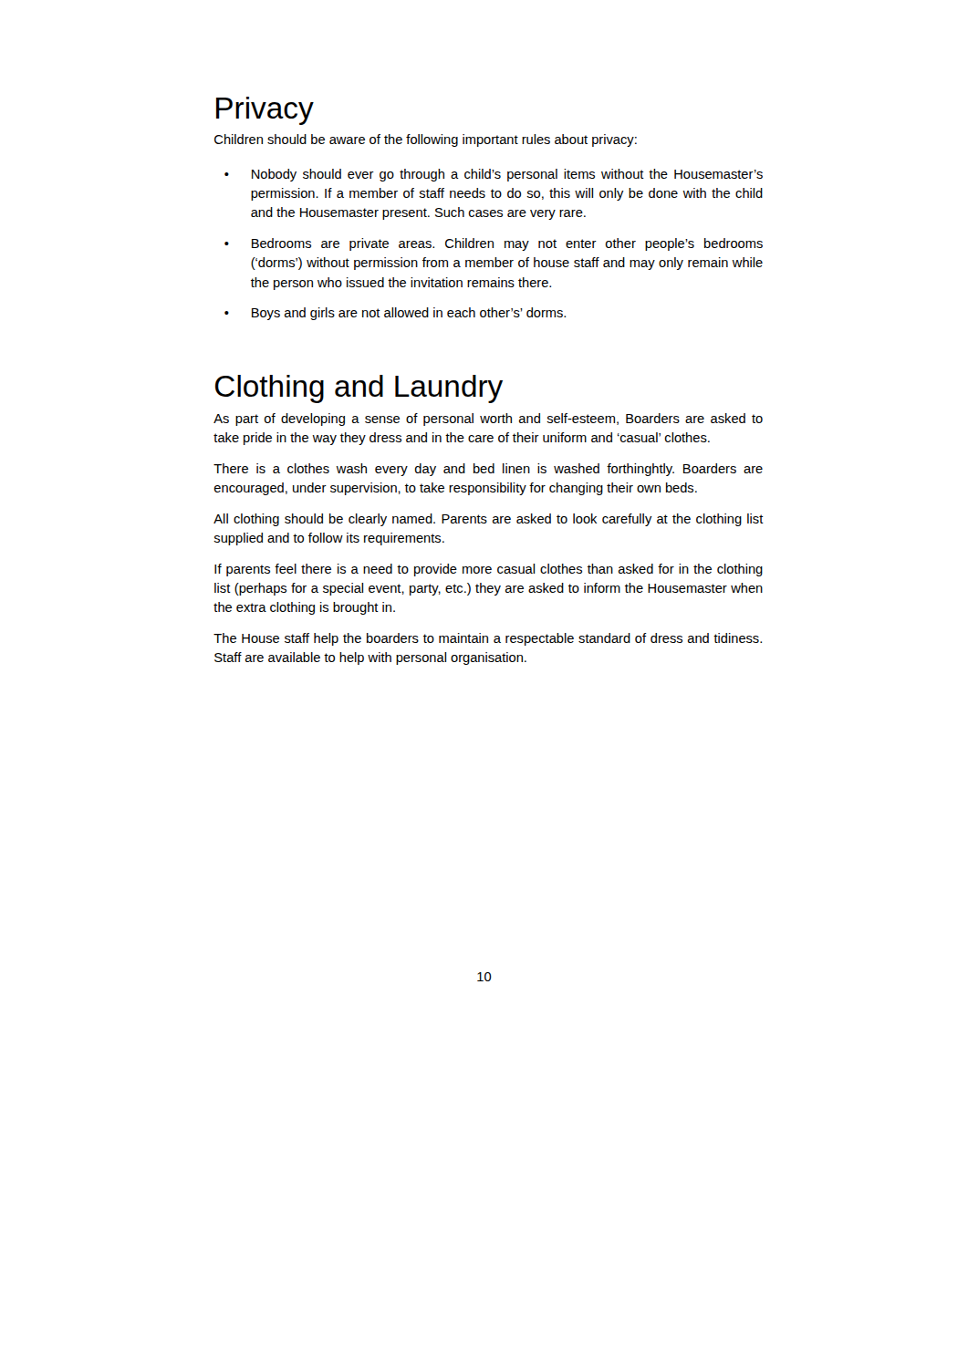Privacy
Children should be aware of the following important rules about privacy:
Nobody should ever go through a child’s personal items without the Housemaster’s permission. If a member of staff needs to do so, this will only be done with the child and the Housemaster present. Such cases are very rare.
Bedrooms are private areas. Children may not enter other people’s bedrooms (‘dorms’) without permission from a member of house staff and may only remain while the person who issued the invitation remains there.
Boys and girls are not allowed in each other’s’ dorms.
Clothing and Laundry
As part of developing a sense of personal worth and self-esteem, Boarders are asked to take pride in the way they dress and in the care of their uniform and ‘casual’ clothes.
There is a clothes wash every day and bed linen is washed forthinghtly. Boarders are encouraged, under supervision, to take responsibility for changing their own beds.
All clothing should be clearly named. Parents are asked to look carefully at the clothing list supplied and to follow its requirements.
If parents feel there is a need to provide more casual clothes than asked for in the clothing list (perhaps for a special event, party, etc.) they are asked to inform the Housemaster when the extra clothing is brought in.
The House staff help the boarders to maintain a respectable standard of dress and tidiness. Staff are available to help with personal organisation.
10